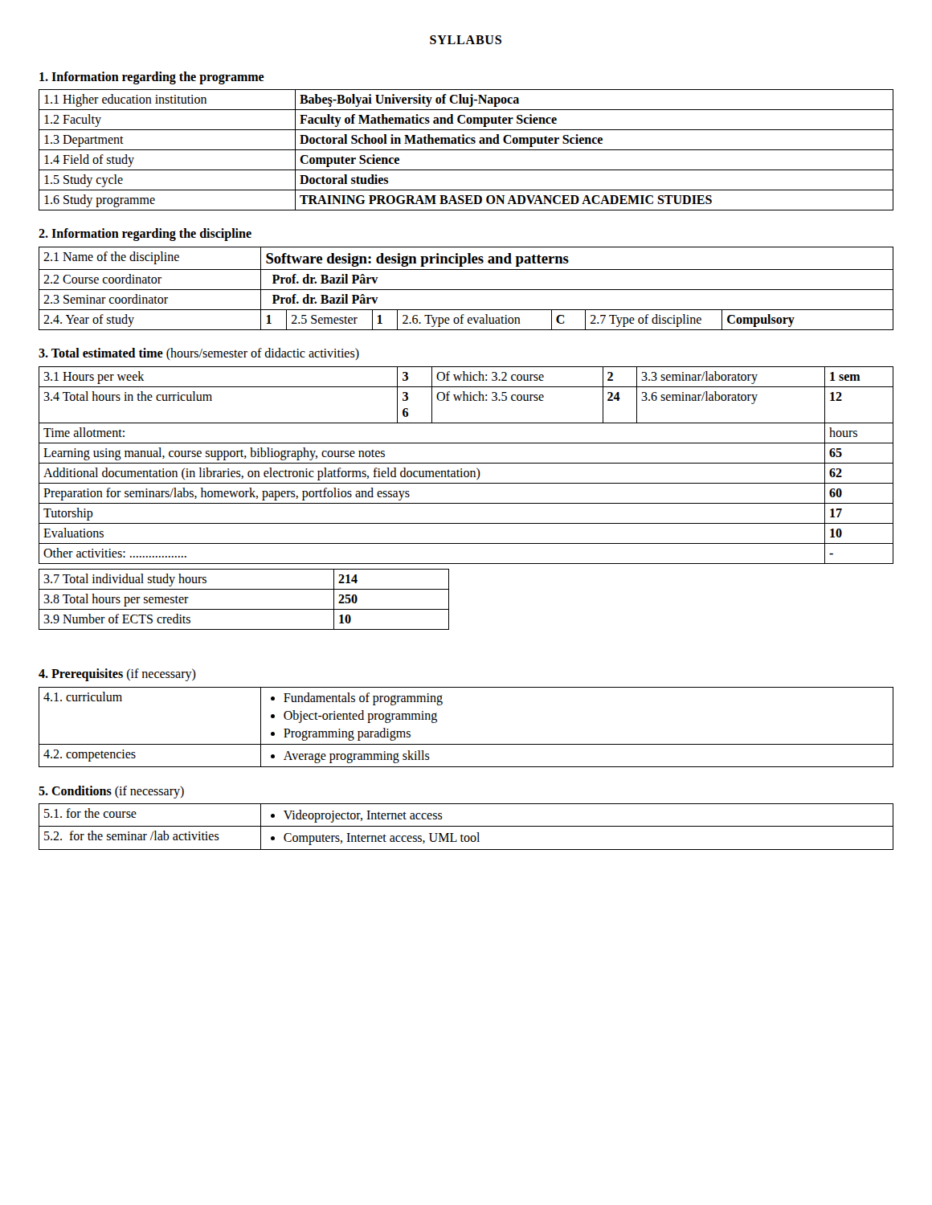SYLLABUS
1. Information regarding the programme
| 1.1 Higher education institution | Babeş-Bolyai University of Cluj-Napoca |
| 1.2 Faculty | Faculty of Mathematics and Computer Science |
| 1.3 Department | Doctoral School in Mathematics and Computer Science |
| 1.4 Field of study | Computer Science |
| 1.5 Study cycle | Doctoral studies |
| 1.6 Study programme | TRAINING PROGRAM BASED ON ADVANCED ACADEMIC STUDIES |
2. Information regarding the discipline
| 2.1 Name of the discipline | Software design: design principles and patterns |
| 2.2 Course coordinator | Prof. dr. Bazil Pârv |
| 2.3 Seminar coordinator | Prof. dr. Bazil Pârv |
| 2.4. Year of study | 1 | 2.5 Semester | 1 | 2.6. Type of evaluation | C | 2.7 Type of discipline | Compulsory |
3. Total estimated time (hours/semester of didactic activities)
| 3.1 Hours per week | 3 | Of which: 3.2 course | 2 | 3.3 seminar/laboratory | 1 sem |
| 3.4 Total hours in the curriculum | 3 6 | Of which: 3.5 course | 24 | 3.6 seminar/laboratory | 12 |
| Time allotment: | hours |
| Learning using manual, course support, bibliography, course notes | 65 |
| Additional documentation (in libraries, on electronic platforms, field documentation) | 62 |
| Preparation for seminars/labs, homework, papers, portfolios and essays | 60 |
| Tutorship | 17 |
| Evaluations | 10 |
| Other activities: .................. | - |
| 3.7 Total individual study hours | 214 |
| 3.8 Total hours per semester | 250 |
| 3.9 Number of ECTS credits | 10 |
4. Prerequisites (if necessary)
| 4.1. curriculum | Fundamentals of programming Object-oriented programming Programming paradigms |
| 4.2. competencies | Average programming skills |
5. Conditions (if necessary)
| 5.1. for the course | Videoprojector, Internet access |
| 5.2. for the seminar /lab activities | Computers, Internet access, UML tool |